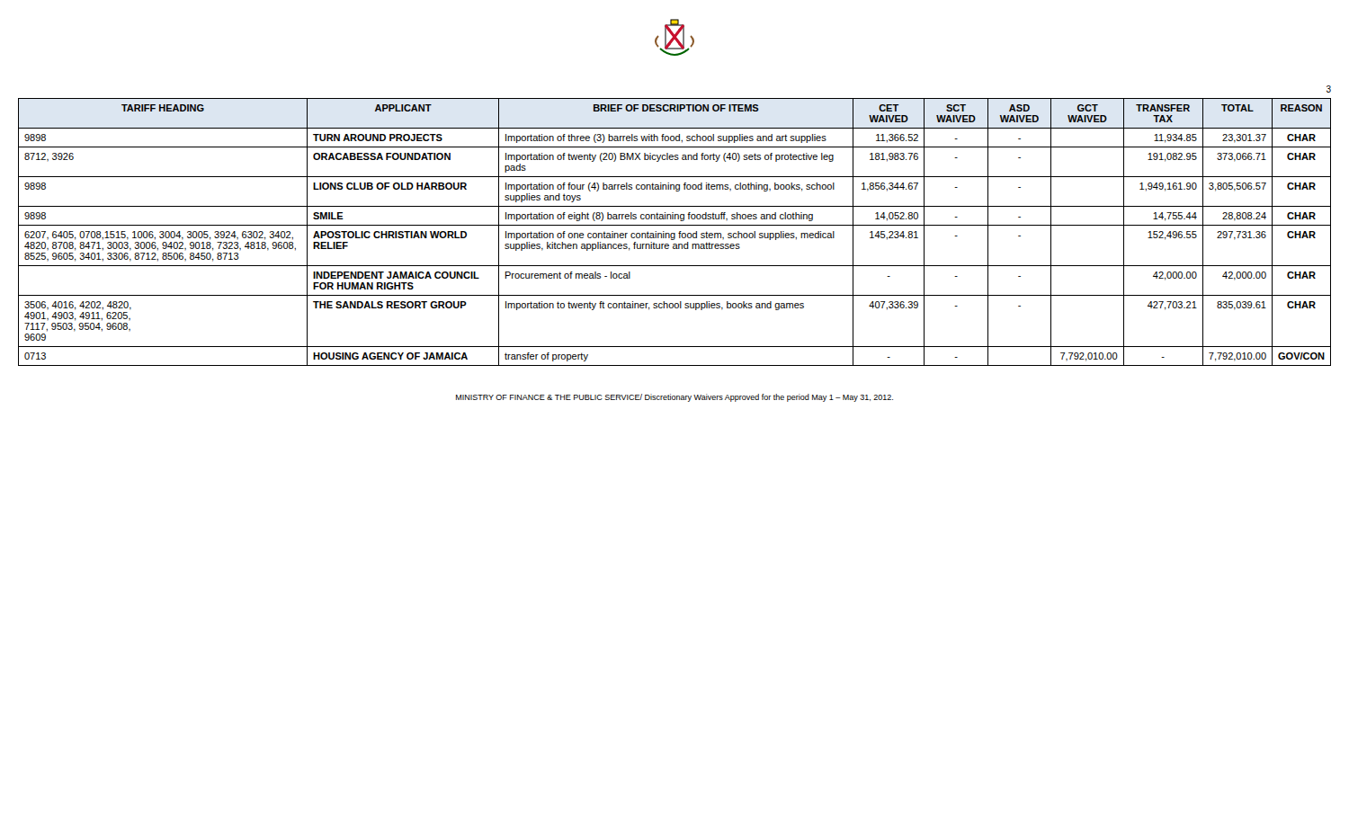3
| TARIFF HEADING | APPLICANT | BRIEF OF DESCRIPTION OF ITEMS | CET WAIVED | SCT WAIVED | ASD WAIVED | GCT WAIVED | TRANSFER TAX | TOTAL | REASON |
| --- | --- | --- | --- | --- | --- | --- | --- | --- | --- |
| 9898 | TURN AROUND PROJECTS | Importation of three (3) barrels with food, school supplies and art supplies | 11,366.52 | - | - | | 11,934.85 | 23,301.37 | CHAR |
| 8712, 3926 | ORACABESSA FOUNDATION | Importation of twenty (20) BMX bicycles and forty (40) sets of protective leg pads | 181,983.76 | - | - | | 191,082.95 | 373,066.71 | CHAR |
| 9898 | LIONS CLUB OF OLD HARBOUR | Importation of four (4) barrels containing food items, clothing, books, school supplies and toys | 1,856,344.67 | - | - | | 1,949,161.90 | 3,805,506.57 | CHAR |
| 9898 | SMILE | Importation of eight (8) barrels containing foodstuff, shoes and clothing | 14,052.80 | - | - | | 14,755.44 | 28,808.24 | CHAR |
| 6207, 6405, 0708,1515, 1006, 3004, 3005, 3924, 6302, 3402, 4820, 8708, 8471, 3003, 3006, 9402, 9018, 7323, 4818, 9608, 8525, 9605, 3401, 3306, 8712, 8506, 8450, 8713 | APOSTOLIC CHRISTIAN WORLD RELIEF | Importation of one container containing food stem, school supplies, medical supplies, kitchen appliances, furniture and mattresses | 145,234.81 | - | - | | 152,496.55 | 297,731.36 | CHAR |
| | INDEPENDENT JAMAICA COUNCIL FOR HUMAN RIGHTS | Procurement of meals - local | - | - | - | | 42,000.00 | 42,000.00 | CHAR |
| 3506, 4016, 4202, 4820, 4901, 4903, 4911, 6205, 7117, 9503, 9504, 9608, 9609 | THE SANDALS RESORT GROUP | Importation to twenty ft container, school supplies, books and games | 407,336.39 | - | - | | 427,703.21 | 835,039.61 | CHAR |
| 0713 | HOUSING AGENCY OF JAMAICA | transfer of property | - | - | | 7,792,010.00 | - | 7,792,010.00 | GOV/CON |
MINISTRY OF FINANCE & THE PUBLIC SERVICE/ Discretionary Waivers Approved for the period May 1 – May 31, 2012.